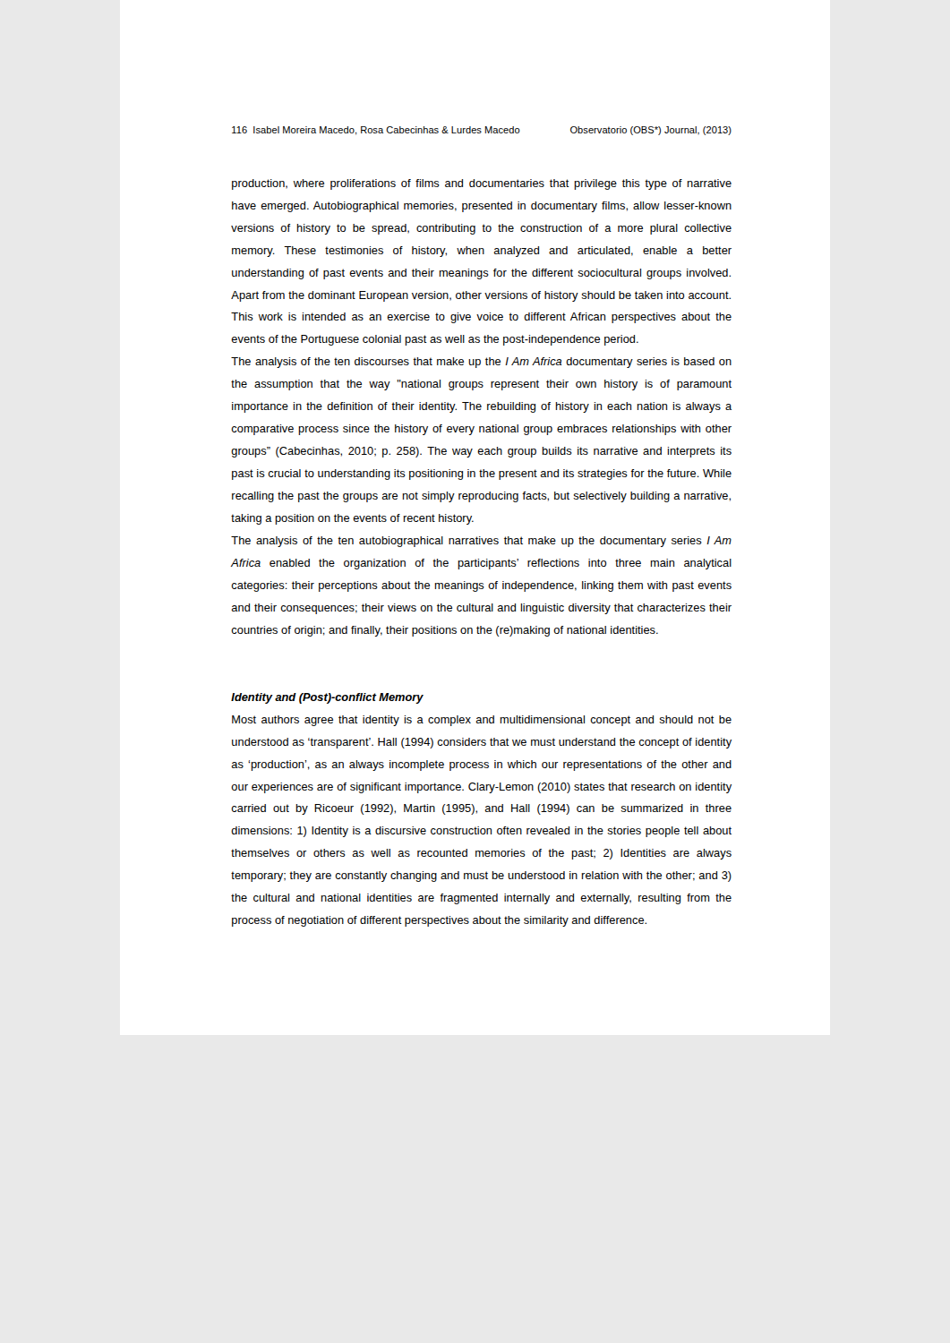116 Isabel Moreira Macedo, Rosa Cabecinhas & Lurdes Macedo Observatorio (OBS*) Journal, (2013)
production, where proliferations of films and documentaries that privilege this type of narrative have emerged. Autobiographical memories, presented in documentary films, allow lesser-known versions of history to be spread, contributing to the construction of a more plural collective memory. These testimonies of history, when analyzed and articulated, enable a better understanding of past events and their meanings for the different sociocultural groups involved. Apart from the dominant European version, other versions of history should be taken into account. This work is intended as an exercise to give voice to different African perspectives about the events of the Portuguese colonial past as well as the post-independence period.
The analysis of the ten discourses that make up the I Am Africa documentary series is based on the assumption that the way "national groups represent their own history is of paramount importance in the definition of their identity. The rebuilding of history in each nation is always a comparative process since the history of every national group embraces relationships with other groups” (Cabecinhas, 2010; p. 258). The way each group builds its narrative and interprets its past is crucial to understanding its positioning in the present and its strategies for the future. While recalling the past the groups are not simply reproducing facts, but selectively building a narrative, taking a position on the events of recent history.
The analysis of the ten autobiographical narratives that make up the documentary series I Am Africa enabled the organization of the participants’ reflections into three main analytical categories: their perceptions about the meanings of independence, linking them with past events and their consequences; their views on the cultural and linguistic diversity that characterizes their countries of origin; and finally, their positions on the (re)making of national identities.
Identity and (Post)-conflict Memory
Most authors agree that identity is a complex and multidimensional concept and should not be understood as ‘transparent’. Hall (1994) considers that we must understand the concept of identity as ‘production’, as an always incomplete process in which our representations of the other and our experiences are of significant importance. Clary-Lemon (2010) states that research on identity carried out by Ricoeur (1992), Martin (1995), and Hall (1994) can be summarized in three dimensions: 1) Identity is a discursive construction often revealed in the stories people tell about themselves or others as well as recounted memories of the past; 2) Identities are always temporary; they are constantly changing and must be understood in relation with the other; and 3) the cultural and national identities are fragmented internally and externally, resulting from the process of negotiation of different perspectives about the similarity and difference.